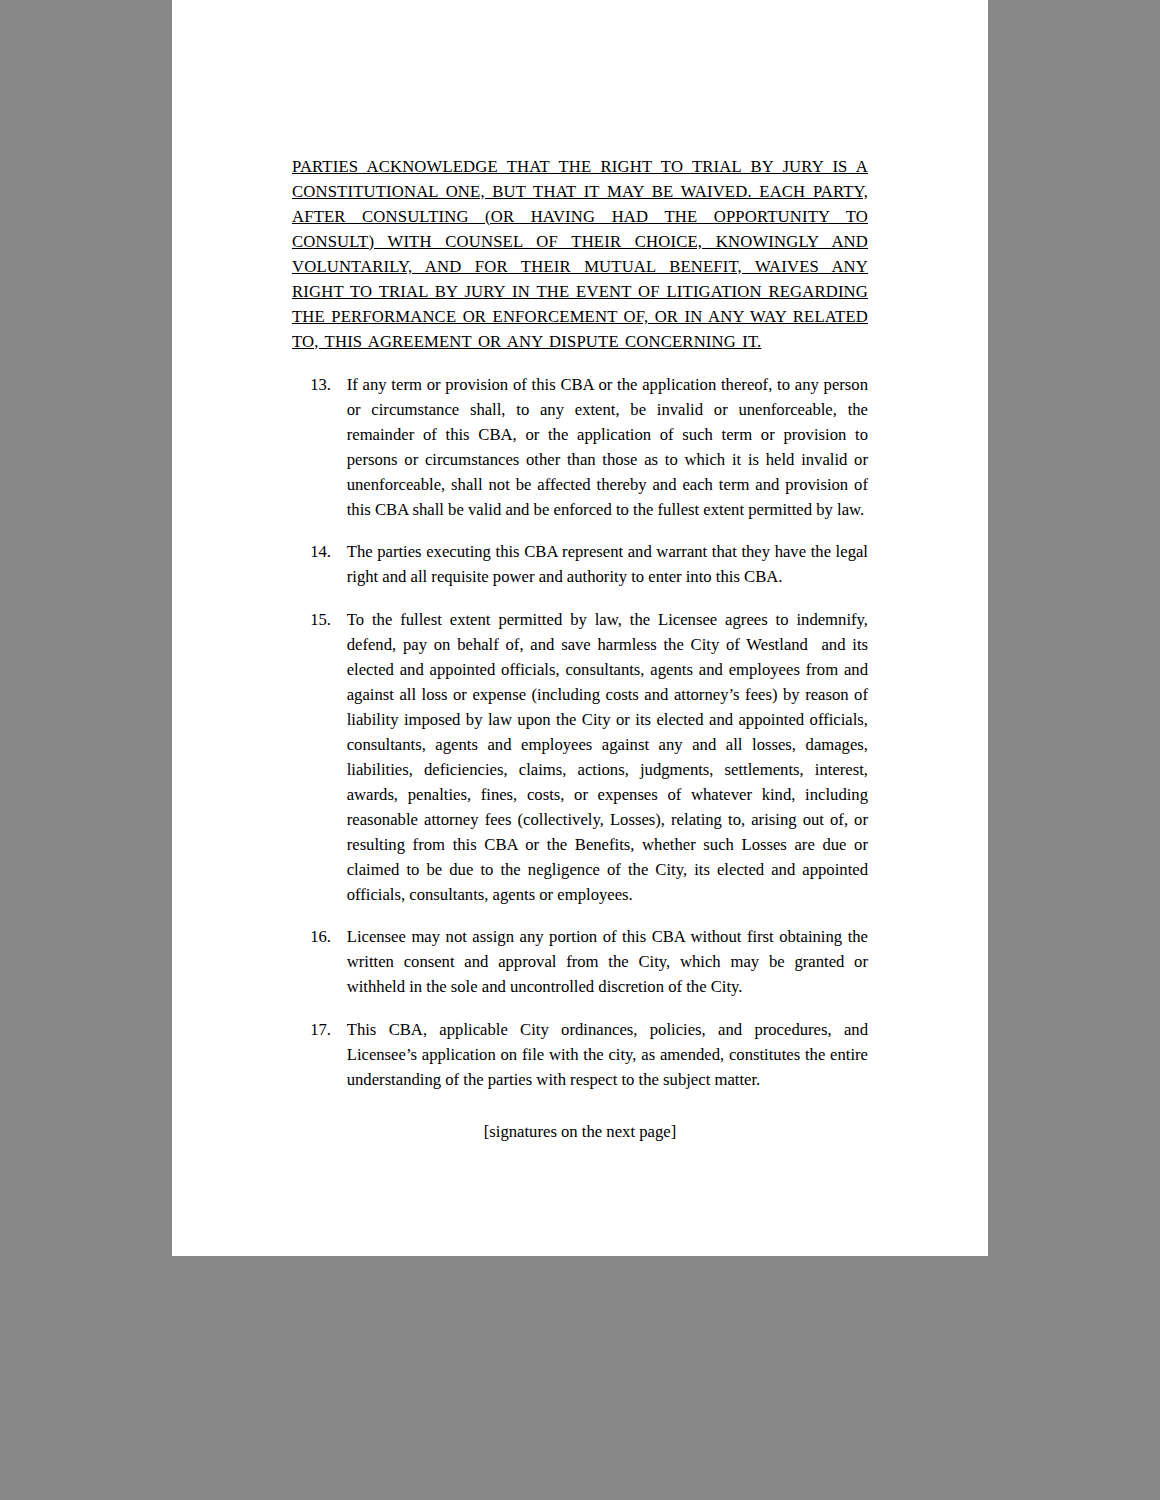Parties acknowledge that the right to trial by jury is a constitutional one, but that it may be waived. Each party, after consulting (or having had the opportunity to consult) with counsel of their choice, knowingly and voluntarily, and for their mutual benefit, waives any right to trial by jury in the event of litigation regarding the performance or enforcement of, or in any way related to, this agreement or any dispute concerning it.
If any term or provision of this CBA or the application thereof, to any person or circumstance shall, to any extent, be invalid or unenforceable, the remainder of this CBA, or the application of such term or provision to persons or circumstances other than those as to which it is held invalid or unenforceable, shall not be affected thereby and each term and provision of this CBA shall be valid and be enforced to the fullest extent permitted by law.
The parties executing this CBA represent and warrant that they have the legal right and all requisite power and authority to enter into this CBA.
To the fullest extent permitted by law, the Licensee agrees to indemnify, defend, pay on behalf of, and save harmless the City of Westland and its elected and appointed officials, consultants, agents and employees from and against all loss or expense (including costs and attorney’s fees) by reason of liability imposed by law upon the City or its elected and appointed officials, consultants, agents and employees against any and all losses, damages, liabilities, deficiencies, claims, actions, judgments, settlements, interest, awards, penalties, fines, costs, or expenses of whatever kind, including reasonable attorney fees (collectively, Losses), relating to, arising out of, or resulting from this CBA or the Benefits, whether such Losses are due or claimed to be due to the negligence of the City, its elected and appointed officials, consultants, agents or employees.
Licensee may not assign any portion of this CBA without first obtaining the written consent and approval from the City, which may be granted or withheld in the sole and uncontrolled discretion of the City.
This CBA, applicable City ordinances, policies, and procedures, and Licensee’s application on file with the city, as amended, constitutes the entire understanding of the parties with respect to the subject matter.
[signatures on the next page]